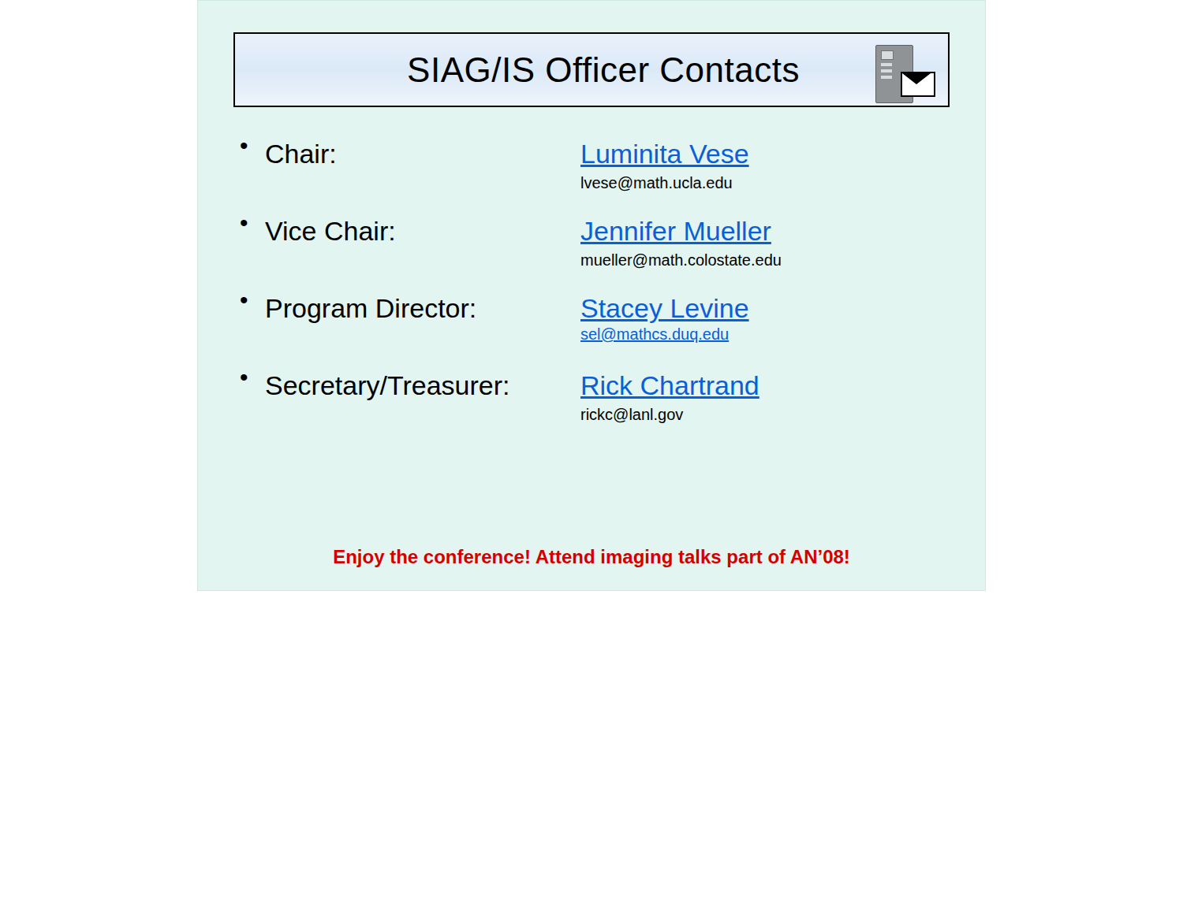SIAG/IS Officer Contacts
Chair:
Luminita Vese lvese@math.ucla.edu
Vice Chair:
Jennifer Mueller mueller@math.colostate.edu
Program Director:
Stacey Levine sel@mathcs.duq.edu
Secretary/Treasurer:
Rick Chartrand rickc@lanl.gov
Enjoy the conference! Attend imaging talks part of AN’08!